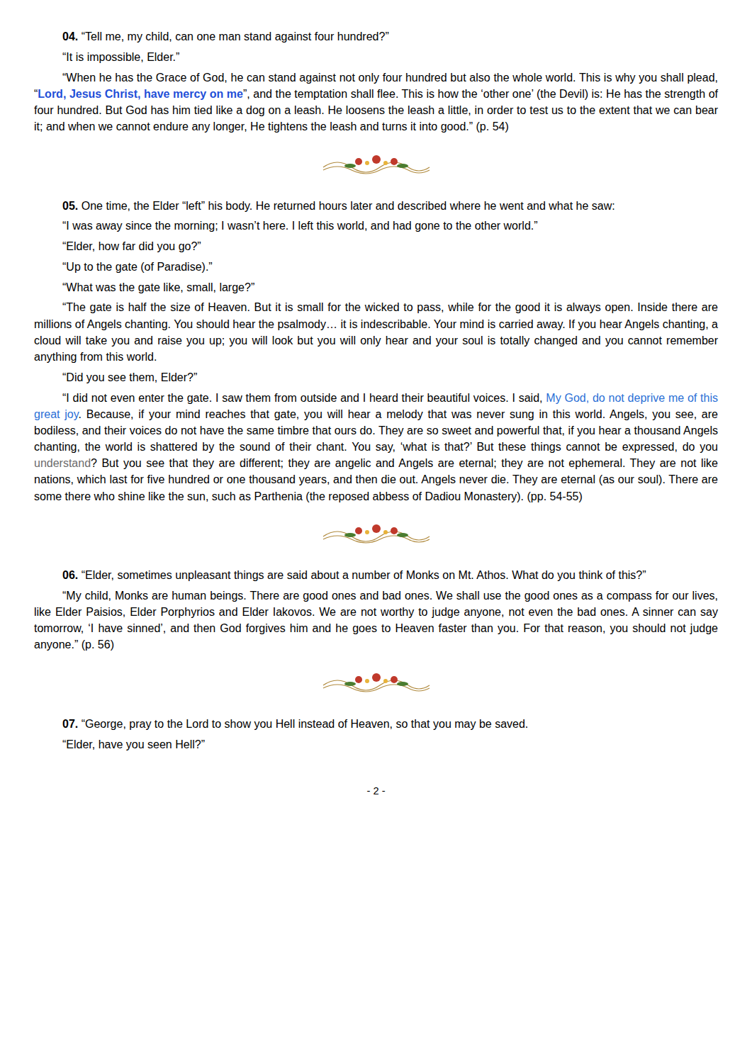04. “Tell me, my child, can one man stand against four hundred?”
“It is impossible, Elder.”
“When he has the Grace of God, he can stand against not only four hundred but also the whole world. This is why you shall plead, “Lord, Jesus Christ, have mercy on me”, and the temptation shall flee. This is how the ‘other one’ (the Devil) is: He has the strength of four hundred. But God has him tied like a dog on a leash. He loosens the leash a little, in order to test us to the extent that we can bear it; and when we cannot endure any longer, He tightens the leash and turns it into good.” (p. 54)
05. One time, the Elder “left” his body. He returned hours later and described where he went and what he saw:
“I was away since the morning; I wasn’t here. I left this world, and had gone to the other world.”
“Elder, how far did you go?”
“Up to the gate (of Paradise).”
“What was the gate like, small, large?”
“The gate is half the size of Heaven. But it is small for the wicked to pass, while for the good it is always open. Inside there are millions of Angels chanting. You should hear the psalmody… it is indescribable. Your mind is carried away. If you hear Angels chanting, a cloud will take you and raise you up; you will look but you will only hear and your soul is totally changed and you cannot remember anything from this world.
“Did you see them, Elder?”
“I did not even enter the gate. I saw them from outside and I heard their beautiful voices. I said, My God, do not deprive me of this great joy. Because, if your mind reaches that gate, you will hear a melody that was never sung in this world. Angels, you see, are bodiless, and their voices do not have the same timbre that ours do. They are so sweet and powerful that, if you hear a thousand Angels chanting, the world is shattered by the sound of their chant. You say, ‘what is that?’ But these things cannot be expressed, do you understand? But you see that they are different; they are angelic and Angels are eternal; they are not ephemeral. They are not like nations, which last for five hundred or one thousand years, and then die out. Angels never die. They are eternal (as our soul). There are some there who shine like the sun, such as Parthenia (the reposed abbess of Dadiou Monastery). (pp. 54-55)
06. “Elder, sometimes unpleasant things are said about a number of Monks on Mt. Athos. What do you think of this?”
“My child, Monks are human beings. There are good ones and bad ones. We shall use the good ones as a compass for our lives, like Elder Paisios, Elder Porphyrios and Elder Iakovos. We are not worthy to judge anyone, not even the bad ones. A sinner can say tomorrow, ‘I have sinned’, and then God forgives him and he goes to Heaven faster than you. For that reason, you should not judge anyone.” (p. 56)
07. “George, pray to the Lord to show you Hell instead of Heaven, so that you may be saved.
“Elder, have you seen Hell?”
- 2 -